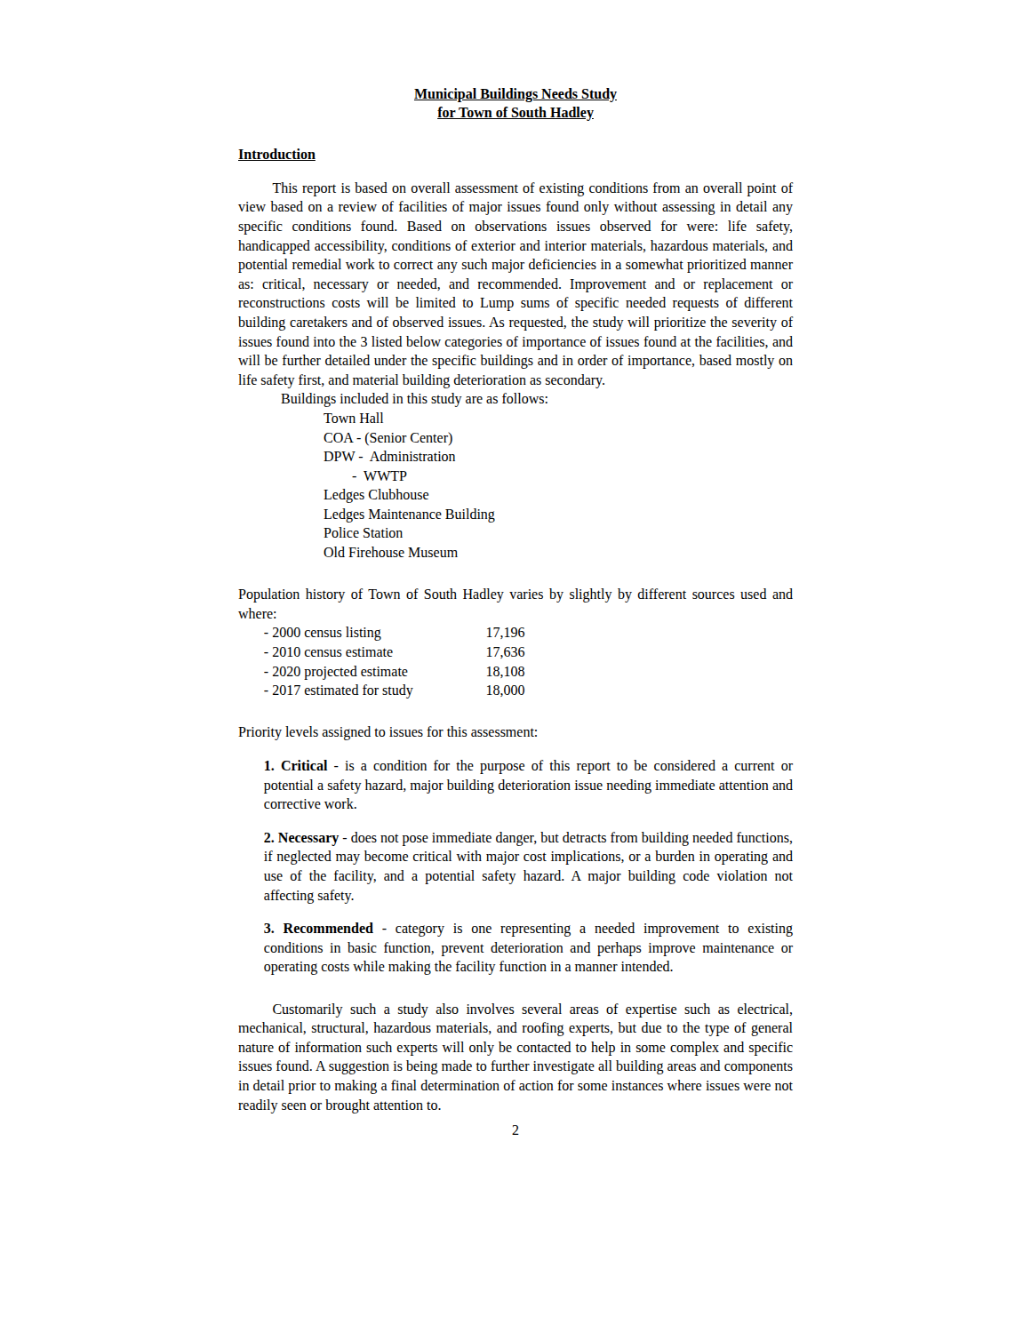Municipal Buildings Needs Study
for Town of South Hadley
Introduction
This report is based on overall assessment of existing conditions from an overall point of view based on a review of facilities of major issues found only without assessing in detail any specific conditions found. Based on observations issues observed for were: life safety, handicapped accessibility, conditions of exterior and interior materials, hazardous materials, and potential remedial work to correct any such major deficiencies in a somewhat prioritized manner as: critical, necessary or needed, and recommended. Improvement and or replacement or reconstructions costs will be limited to Lump sums of specific needed requests of different building caretakers and of observed issues. As requested, the study will prioritize the severity of issues found into the 3 listed below categories of importance of issues found at the facilities, and will be further detailed under the specific buildings and in order of importance, based mostly on life safety first, and material building deterioration as secondary.
Buildings included in this study are as follows:
Town Hall
COA - (Senior Center)
DPW - Administration
- WWTP
Ledges Clubhouse
Ledges Maintenance Building
Police Station
Old Firehouse Museum
Population history of Town of South Hadley varies by slightly by different sources used and where:
| - 2000 census listing | 17,196 |
| - 2010 census estimate | 17,636 |
| - 2020 projected estimate | 18,108 |
| - 2017 estimated for study | 18,000 |
Priority levels assigned to issues for this assessment:
1. Critical - is a condition for the purpose of this report to be considered a current or potential a safety hazard, major building deterioration issue needing immediate attention and corrective work.
2. Necessary - does not pose immediate danger, but detracts from building needed functions, if neglected may become critical with major cost implications, or a burden in operating and use of the facility, and a potential safety hazard. A major building code violation not affecting safety.
3. Recommended - category is one representing a needed improvement to existing conditions in basic function, prevent deterioration and perhaps improve maintenance or operating costs while making the facility function in a manner intended.
Customarily such a study also involves several areas of expertise such as electrical, mechanical, structural, hazardous materials, and roofing experts, but due to the type of general nature of information such experts will only be contacted to help in some complex and specific issues found. A suggestion is being made to further investigate all building areas and components in detail prior to making a final determination of action for some instances where issues were not readily seen or brought attention to.
2